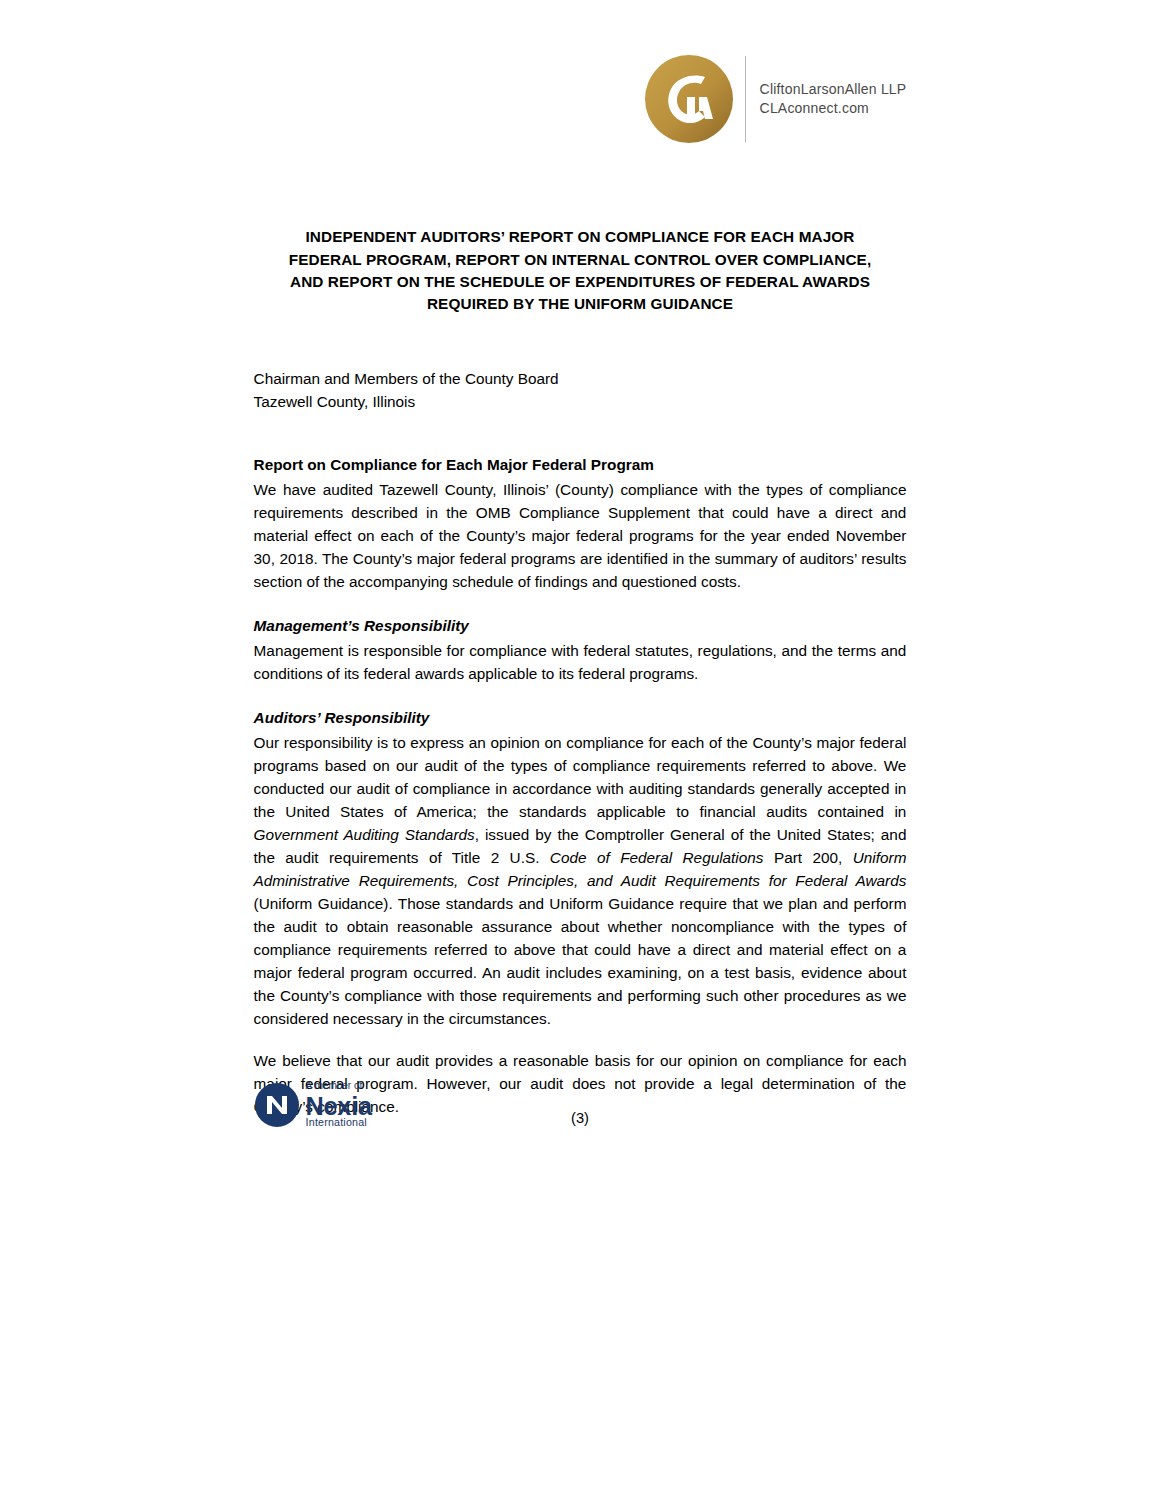CliftonLarsonAllen LLP CLAconnect.com
Independent Auditors’ Report on Compliance for Each Major
Federal Program, Report on Internal Control Over Compliance,
and Report on the Schedule of Expenditures of Federal Awards
Required by the Uniform Guidance
Chairman and Members of the County Board
Tazewell County, Illinois
Report on Compliance for Each Major Federal Program
We have audited Tazewell County, Illinois’ (County) compliance with the types of compliance requirements described in the OMB Compliance Supplement that could have a direct and material effect on each of the County’s major federal programs for the year ended November 30, 2018. The County’s major federal programs are identified in the summary of auditors’ results section of the accompanying schedule of findings and questioned costs.
Management’s Responsibility
Management is responsible for compliance with federal statutes, regulations, and the terms and conditions of its federal awards applicable to its federal programs.
Auditors’ Responsibility
Our responsibility is to express an opinion on compliance for each of the County’s major federal programs based on our audit of the types of compliance requirements referred to above. We conducted our audit of compliance in accordance with auditing standards generally accepted in the United States of America; the standards applicable to financial audits contained in Government Auditing Standards, issued by the Comptroller General of the United States; and the audit requirements of Title 2 U.S. Code of Federal Regulations Part 200, Uniform Administrative Requirements, Cost Principles, and Audit Requirements for Federal Awards (Uniform Guidance). Those standards and Uniform Guidance require that we plan and perform the audit to obtain reasonable assurance about whether noncompliance with the types of compliance requirements referred to above that could have a direct and material effect on a major federal program occurred. An audit includes examining, on a test basis, evidence about the County’s compliance with those requirements and performing such other procedures as we considered necessary in the circumstances.
We believe that our audit provides a reasonable basis for our opinion on compliance for each major federal program. However, our audit does not provide a legal determination of the County’s compliance.
A member of Nexia International
(3)